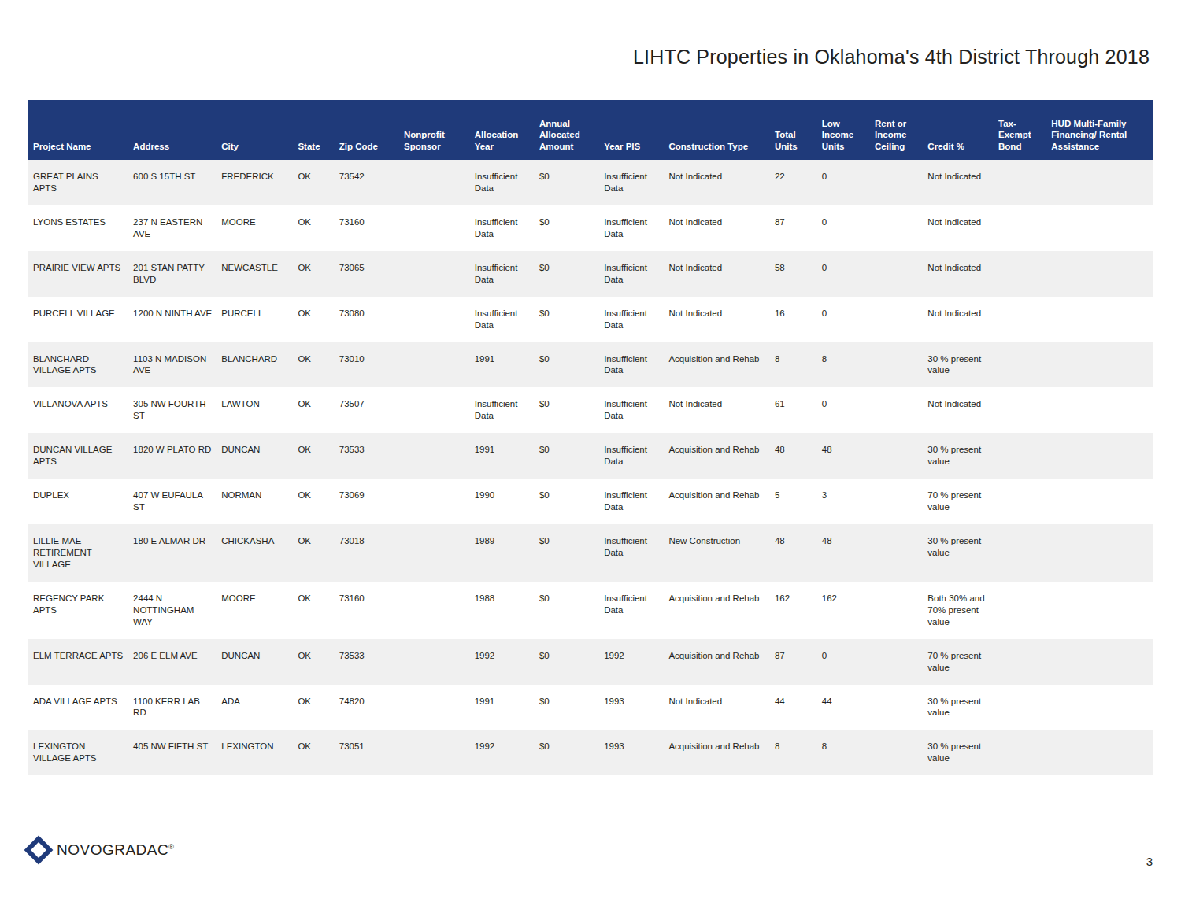LIHTC Properties in Oklahoma's 4th District Through 2018
| Project Name | Address | City | State | Zip Code | Nonprofit Sponsor | Allocation Year | Annual Allocated Amount | Year PIS | Construction Type | Total Units | Low Income Units | Rent or Income Ceiling | Credit % | Tax-Exempt Bond | HUD Multi-Family Financing/ Rental Assistance |
| --- | --- | --- | --- | --- | --- | --- | --- | --- | --- | --- | --- | --- | --- | --- | --- |
| GREAT PLAINS APTS | 600 S 15TH ST | FREDERICK | OK | 73542 | | Insufficient Data | $0 | Insufficient Data | Not Indicated | 22 | 0 | | Not Indicated | | |
| LYONS ESTATES | 237 N EASTERN AVE | MOORE | OK | 73160 | | Insufficient Data | $0 | Insufficient Data | Not Indicated | 87 | 0 | | Not Indicated | | |
| PRAIRIE VIEW APTS | 201 STAN PATTY BLVD | NEWCASTLE | OK | 73065 | | Insufficient Data | $0 | Insufficient Data | Not Indicated | 58 | 0 | | Not Indicated | | |
| PURCELL VILLAGE | 1200 N NINTH AVE | PURCELL | OK | 73080 | | Insufficient Data | $0 | Insufficient Data | Not Indicated | 16 | 0 | | Not Indicated | | |
| BLANCHARD VILLAGE APTS | 1103 N MADISON AVE | BLANCHARD | OK | 73010 | | 1991 | $0 | Insufficient Data | Acquisition and Rehab | 8 | 8 | | 30 % present value | | |
| VILLANOVA APTS | 305 NW FOURTH ST | LAWTON | OK | 73507 | | Insufficient Data | $0 | Insufficient Data | Not Indicated | 61 | 0 | | Not Indicated | | |
| DUNCAN VILLAGE APTS | 1820 W PLATO RD | DUNCAN | OK | 73533 | | 1991 | $0 | Insufficient Data | Acquisition and Rehab | 48 | 48 | | 30 % present value | | |
| DUPLEX | 407 W EUFAULA ST | NORMAN | OK | 73069 | | 1990 | $0 | Insufficient Data | Acquisition and Rehab | 5 | 3 | | 70 % present value | | |
| LILLIE MAE RETIREMENT VILLAGE | 180 E ALMAR DR | CHICKASHA | OK | 73018 | | 1989 | $0 | Insufficient Data | New Construction | 48 | 48 | | 30 % present value | | |
| REGENCY PARK APTS | 2444 N NOTTINGHAM WAY | MOORE | OK | 73160 | | 1988 | $0 | Insufficient Data | Acquisition and Rehab | 162 | 162 | | Both 30% and 70% present value | | |
| ELM TERRACE APTS | 206 E ELM AVE | DUNCAN | OK | 73533 | | 1992 | $0 | 1992 | Acquisition and Rehab | 87 | 0 | | 70 % present value | | |
| ADA VILLAGE APTS | 1100 KERR LAB RD | ADA | OK | 74820 | | 1991 | $0 | 1993 | Not Indicated | 44 | 44 | | 30 % present value | | |
| LEXINGTON VILLAGE APTS | 405 NW FIFTH ST | LEXINGTON | OK | 73051 | | 1992 | $0 | 1993 | Acquisition and Rehab | 8 | 8 | | 30 % present value | | |
NOVOGRADAC®
3